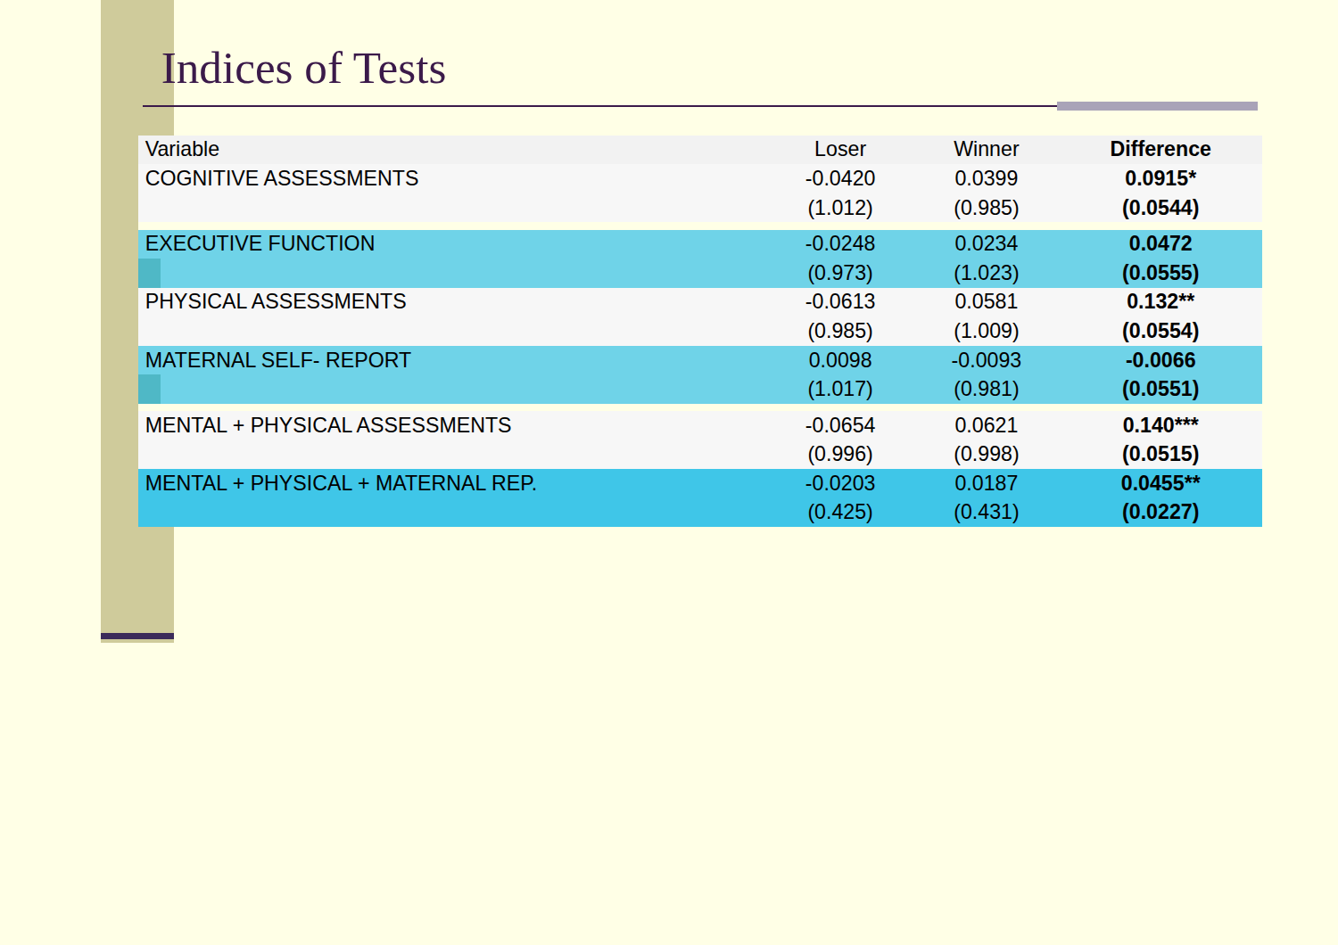Indices of Tests
| Variable | Loser | Winner | Difference |
| --- | --- | --- | --- |
| COGNITIVE ASSESSMENTS | -0.0420 | 0.0399 | 0.0915* |
| | (1.012) | (0.985) | (0.0544) |
| EXECUTIVE FUNCTION | -0.0248 | 0.0234 | 0.0472 |
| | (0.973) | (1.023) | (0.0555) |
| PHYSICAL ASSESSMENTS | -0.0613 | 0.0581 | 0.132** |
| | (0.985) | (1.009) | (0.0554) |
| MATERNAL SELF- REPORT | 0.0098 | -0.0093 | -0.0066 |
| | (1.017) | (0.981) | (0.0551) |
| MENTAL + PHYSICAL ASSESSMENTS | -0.0654 | 0.0621 | 0.140*** |
| | (0.996) | (0.998) | (0.0515) |
| MENTAL + PHYSICAL + MATERNAL REP. | -0.0203 | 0.0187 | 0.0455** |
| | (0.425) | (0.431) | (0.0227) |